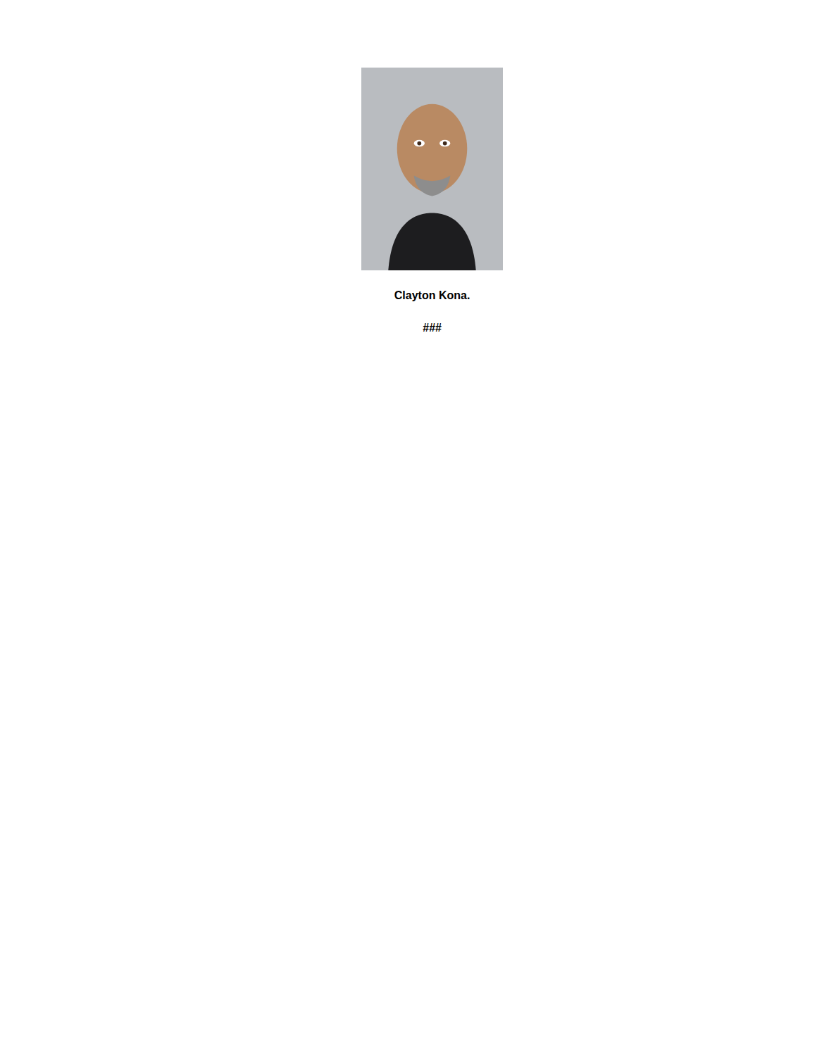Clayton Kona.
###